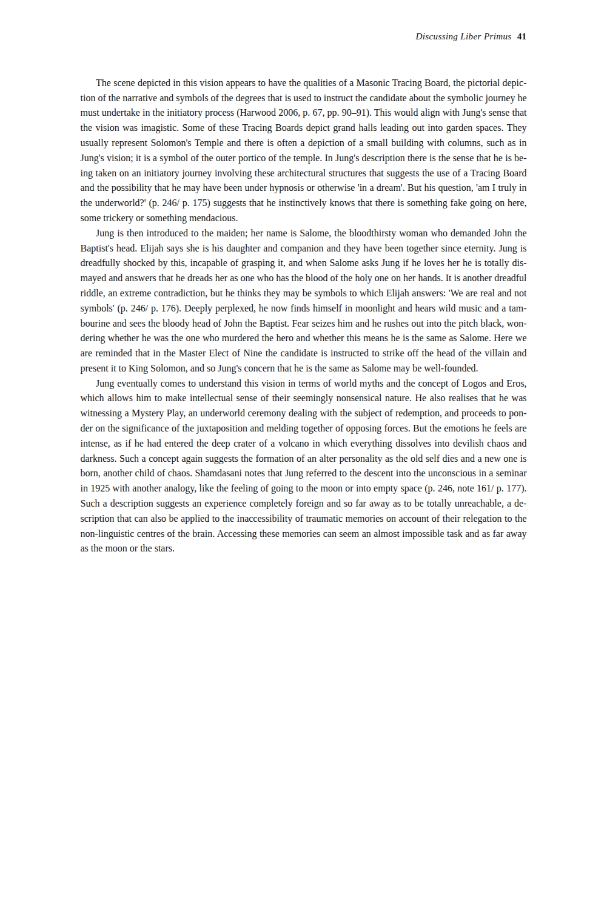Discussing Liber Primus 41
The scene depicted in this vision appears to have the qualities of a Masonic Tracing Board, the pictorial depiction of the narrative and symbols of the degrees that is used to instruct the candidate about the symbolic journey he must undertake in the initiatory process (Harwood 2006, p. 67, pp. 90–91). This would align with Jung's sense that the vision was imagistic. Some of these Tracing Boards depict grand halls leading out into garden spaces. They usually represent Solomon's Temple and there is often a depiction of a small building with columns, such as in Jung's vision; it is a symbol of the outer portico of the temple. In Jung's description there is the sense that he is being taken on an initiatory journey involving these architectural structures that suggests the use of a Tracing Board and the possibility that he may have been under hypnosis or otherwise 'in a dream'. But his question, 'am I truly in the underworld?' (p. 246/ p. 175) suggests that he instinctively knows that there is something fake going on here, some trickery or something mendacious.
Jung is then introduced to the maiden; her name is Salome, the bloodthirsty woman who demanded John the Baptist's head. Elijah says she is his daughter and companion and they have been together since eternity. Jung is dreadfully shocked by this, incapable of grasping it, and when Salome asks Jung if he loves her he is totally dismayed and answers that he dreads her as one who has the blood of the holy one on her hands. It is another dreadful riddle, an extreme contradiction, but he thinks they may be symbols to which Elijah answers: 'We are real and not symbols' (p. 246/ p. 176). Deeply perplexed, he now finds himself in moonlight and hears wild music and a tambourine and sees the bloody head of John the Baptist. Fear seizes him and he rushes out into the pitch black, wondering whether he was the one who murdered the hero and whether this means he is the same as Salome. Here we are reminded that in the Master Elect of Nine the candidate is instructed to strike off the head of the villain and present it to King Solomon, and so Jung's concern that he is the same as Salome may be well-founded.
Jung eventually comes to understand this vision in terms of world myths and the concept of Logos and Eros, which allows him to make intellectual sense of their seemingly nonsensical nature. He also realises that he was witnessing a Mystery Play, an underworld ceremony dealing with the subject of redemption, and proceeds to ponder on the significance of the juxtaposition and melding together of opposing forces. But the emotions he feels are intense, as if he had entered the deep crater of a volcano in which everything dissolves into devilish chaos and darkness. Such a concept again suggests the formation of an alter personality as the old self dies and a new one is born, another child of chaos. Shamdasani notes that Jung referred to the descent into the unconscious in a seminar in 1925 with another analogy, like the feeling of going to the moon or into empty space (p. 246, note 161/ p. 177). Such a description suggests an experience completely foreign and so far away as to be totally unreachable, a description that can also be applied to the inaccessibility of traumatic memories on account of their relegation to the non-linguistic centres of the brain. Accessing these memories can seem an almost impossible task and as far away as the moon or the stars.